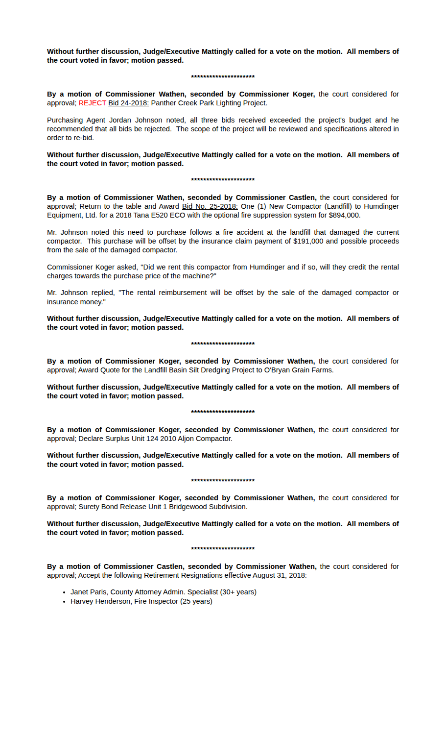Without further discussion, Judge/Executive Mattingly called for a vote on the motion. All members of the court voted in favor; motion passed.
*********************
By a motion of Commissioner Wathen, seconded by Commissioner Koger, the court considered for approval; REJECT Bid 24-2018: Panther Creek Park Lighting Project.
Purchasing Agent Jordan Johnson noted, all three bids received exceeded the project's budget and he recommended that all bids be rejected. The scope of the project will be reviewed and specifications altered in order to re-bid.
Without further discussion, Judge/Executive Mattingly called for a vote on the motion. All members of the court voted in favor; motion passed.
*********************
By a motion of Commissioner Wathen, seconded by Commissioner Castlen, the court considered for approval; Return to the table and Award Bid No. 25-2018: One (1) New Compactor (Landfill) to Humdinger Equipment, Ltd. for a 2018 Tana E520 ECO with the optional fire suppression system for $894,000.
Mr. Johnson noted this need to purchase follows a fire accident at the landfill that damaged the current compactor. This purchase will be offset by the insurance claim payment of $191,000 and possible proceeds from the sale of the damaged compactor.
Commissioner Koger asked, "Did we rent this compactor from Humdinger and if so, will they credit the rental charges towards the purchase price of the machine?"
Mr. Johnson replied, "The rental reimbursement will be offset by the sale of the damaged compactor or insurance money."
Without further discussion, Judge/Executive Mattingly called for a vote on the motion. All members of the court voted in favor; motion passed.
*********************
By a motion of Commissioner Koger, seconded by Commissioner Wathen, the court considered for approval; Award Quote for the Landfill Basin Silt Dredging Project to O'Bryan Grain Farms.
Without further discussion, Judge/Executive Mattingly called for a vote on the motion. All members of the court voted in favor; motion passed.
*********************
By a motion of Commissioner Koger, seconded by Commissioner Wathen, the court considered for approval; Declare Surplus Unit 124 2010 Aljon Compactor.
Without further discussion, Judge/Executive Mattingly called for a vote on the motion. All members of the court voted in favor; motion passed.
*********************
By a motion of Commissioner Koger, seconded by Commissioner Wathen, the court considered for approval; Surety Bond Release Unit 1 Bridgewood Subdivision.
Without further discussion, Judge/Executive Mattingly called for a vote on the motion. All members of the court voted in favor; motion passed.
*********************
By a motion of Commissioner Castlen, seconded by Commissioner Wathen, the court considered for approval; Accept the following Retirement Resignations effective August 31, 2018:
Janet Paris, County Attorney Admin. Specialist (30+ years)
Harvey Henderson, Fire Inspector (25 years)